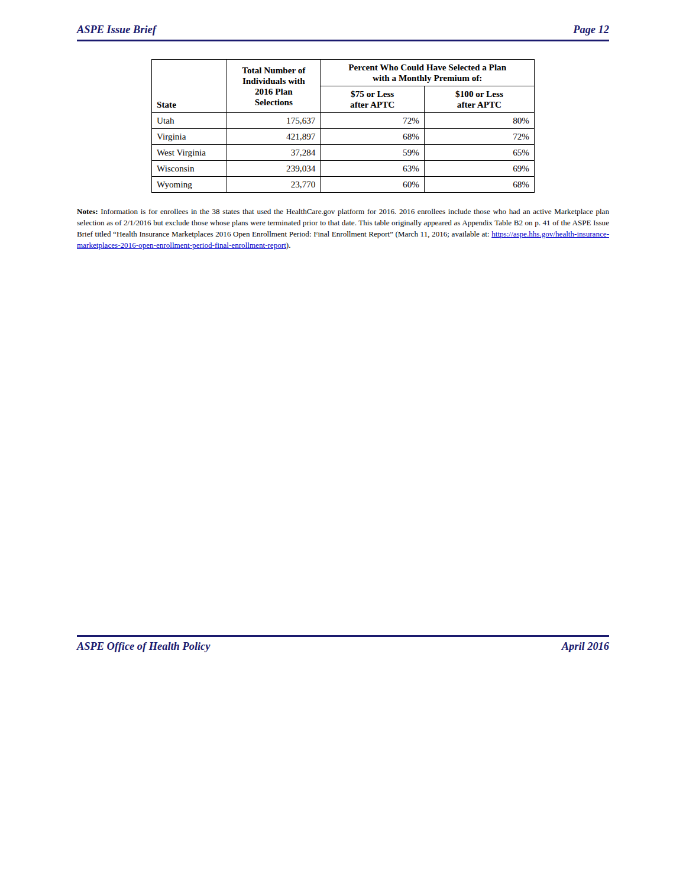ASPE Issue Brief Page 12
| State | Total Number of Individuals with 2016 Plan Selections | Percent Who Could Have Selected a Plan with a Monthly Premium of: |
| --- | --- | --- |
| $75 or Less after APTC | $100 or Less after APTC |
| Utah | 175,637 | 72% | 80% |
| Virginia | 421,897 | 68% | 72% |
| West Virginia | 37,284 | 59% | 65% |
| Wisconsin | 239,034 | 63% | 69% |
| Wyoming | 23,770 | 60% | 68% |
Notes: Information is for enrollees in the 38 states that used the HealthCare.gov platform for 2016. 2016 enrollees include those who had an active Marketplace plan selection as of 2/1/2016 but exclude those whose plans were terminated prior to that date. This table originally appeared as Appendix Table B2 on p. 41 of the ASPE Issue Brief titled “Health Insurance Marketplaces 2016 Open Enrollment Period: Final Enrollment Report” (March 11, 2016; available at: https://aspe.hhs.gov/health-insurance-marketplaces-2016-open-enrollment-period-final-enrollment-report).
ASPE Office of Health Policy April 2016